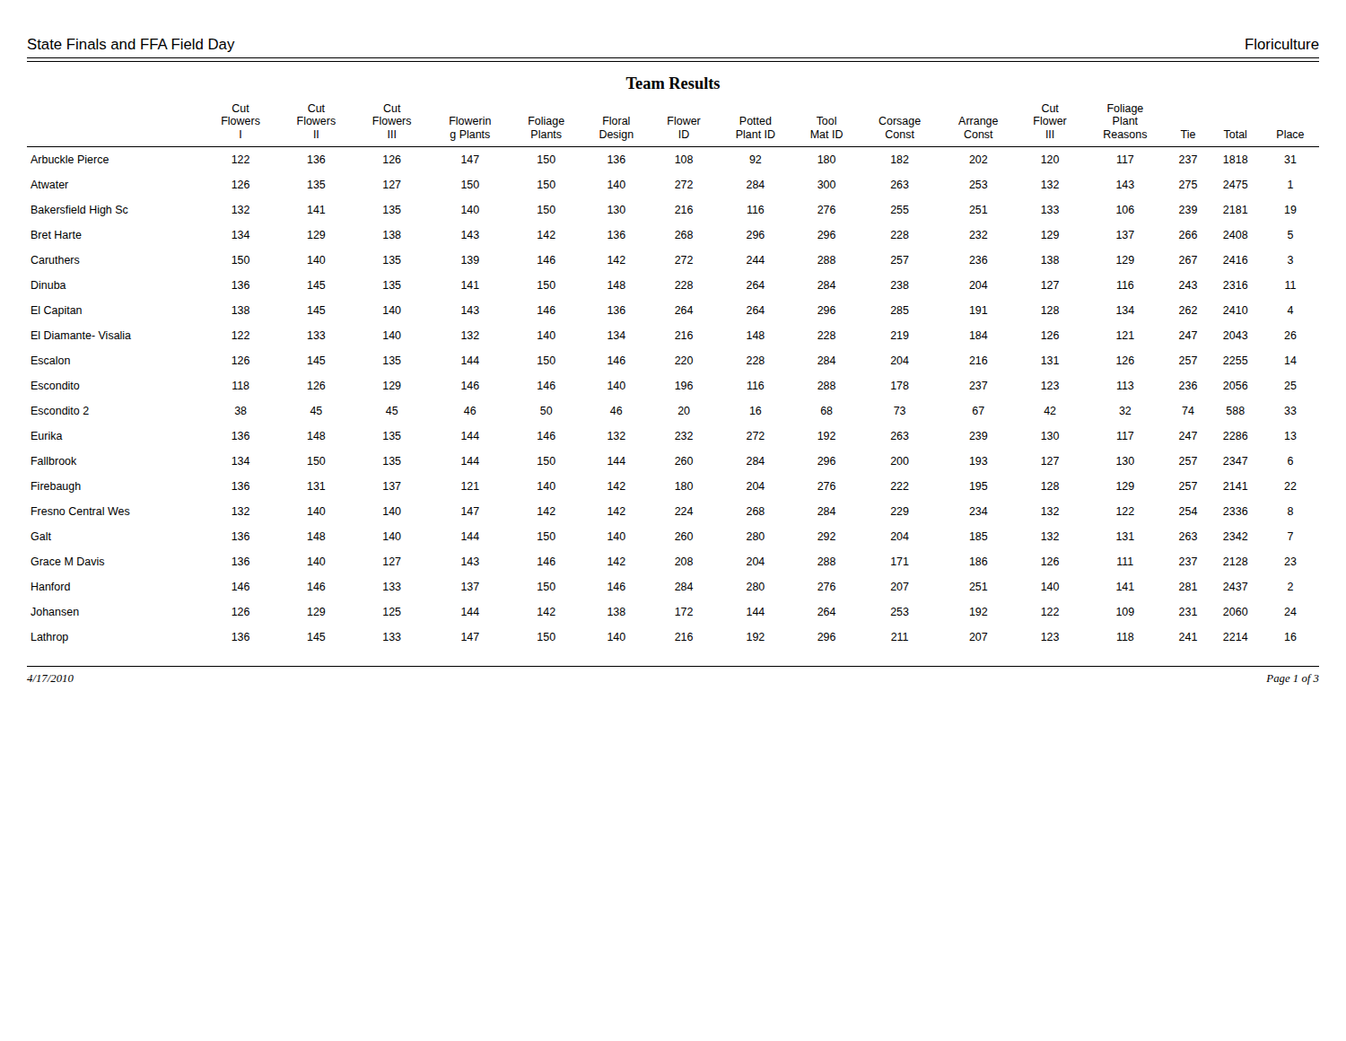State Finals and FFA Field Day Floriculture
Team Results
| | Cut Flowers I | Cut Flowers II | Cut Flowers III | Flowerin g Plants | Foliage Plants | Floral Design | Flower ID | Potted Plant ID | Tool Mat ID | Corsage Const | Arrange Const | Cut Flower III | Foliage Plant Reasons | Tie | Total | Place |
| --- | --- | --- | --- | --- | --- | --- | --- | --- | --- | --- | --- | --- | --- | --- | --- | --- |
| Arbuckle Pierce | 122 | 136 | 126 | 147 | 150 | 136 | 108 | 92 | 180 | 182 | 202 | 120 | 117 | 237 | 1818 | 31 |
| Atwater | 126 | 135 | 127 | 150 | 150 | 140 | 272 | 284 | 300 | 263 | 253 | 132 | 143 | 275 | 2475 | 1 |
| Bakersfield High Sc | 132 | 141 | 135 | 140 | 150 | 130 | 216 | 116 | 276 | 255 | 251 | 133 | 106 | 239 | 2181 | 19 |
| Bret Harte | 134 | 129 | 138 | 143 | 142 | 136 | 268 | 296 | 296 | 228 | 232 | 129 | 137 | 266 | 2408 | 5 |
| Caruthers | 150 | 140 | 135 | 139 | 146 | 142 | 272 | 244 | 288 | 257 | 236 | 138 | 129 | 267 | 2416 | 3 |
| Dinuba | 136 | 145 | 135 | 141 | 150 | 148 | 228 | 264 | 284 | 238 | 204 | 127 | 116 | 243 | 2316 | 11 |
| El Capitan | 138 | 145 | 140 | 143 | 146 | 136 | 264 | 264 | 296 | 285 | 191 | 128 | 134 | 262 | 2410 | 4 |
| El Diamante- Visalia | 122 | 133 | 140 | 132 | 140 | 134 | 216 | 148 | 228 | 219 | 184 | 126 | 121 | 247 | 2043 | 26 |
| Escalon | 126 | 145 | 135 | 144 | 150 | 146 | 220 | 228 | 284 | 204 | 216 | 131 | 126 | 257 | 2255 | 14 |
| Escondito | 118 | 126 | 129 | 146 | 146 | 140 | 196 | 116 | 288 | 178 | 237 | 123 | 113 | 236 | 2056 | 25 |
| Escondito 2 | 38 | 45 | 45 | 46 | 50 | 46 | 20 | 16 | 68 | 73 | 67 | 42 | 32 | 74 | 588 | 33 |
| Eurika | 136 | 148 | 135 | 144 | 146 | 132 | 232 | 272 | 192 | 263 | 239 | 130 | 117 | 247 | 2286 | 13 |
| Fallbrook | 134 | 150 | 135 | 144 | 150 | 144 | 260 | 284 | 296 | 200 | 193 | 127 | 130 | 257 | 2347 | 6 |
| Firebaugh | 136 | 131 | 137 | 121 | 140 | 142 | 180 | 204 | 276 | 222 | 195 | 128 | 129 | 257 | 2141 | 22 |
| Fresno Central Wes | 132 | 140 | 140 | 147 | 142 | 142 | 224 | 268 | 284 | 229 | 234 | 132 | 122 | 254 | 2336 | 8 |
| Galt | 136 | 148 | 140 | 144 | 150 | 140 | 260 | 280 | 292 | 204 | 185 | 132 | 131 | 263 | 2342 | 7 |
| Grace M Davis | 136 | 140 | 127 | 143 | 146 | 142 | 208 | 204 | 288 | 171 | 186 | 126 | 111 | 237 | 2128 | 23 |
| Hanford | 146 | 146 | 133 | 137 | 150 | 146 | 284 | 280 | 276 | 207 | 251 | 140 | 141 | 281 | 2437 | 2 |
| Johansen | 126 | 129 | 125 | 144 | 142 | 138 | 172 | 144 | 264 | 253 | 192 | 122 | 109 | 231 | 2060 | 24 |
| Lathrop | 136 | 145 | 133 | 147 | 150 | 140 | 216 | 192 | 296 | 211 | 207 | 123 | 118 | 241 | 2214 | 16 |
4/17/2010 Page 1 of 3